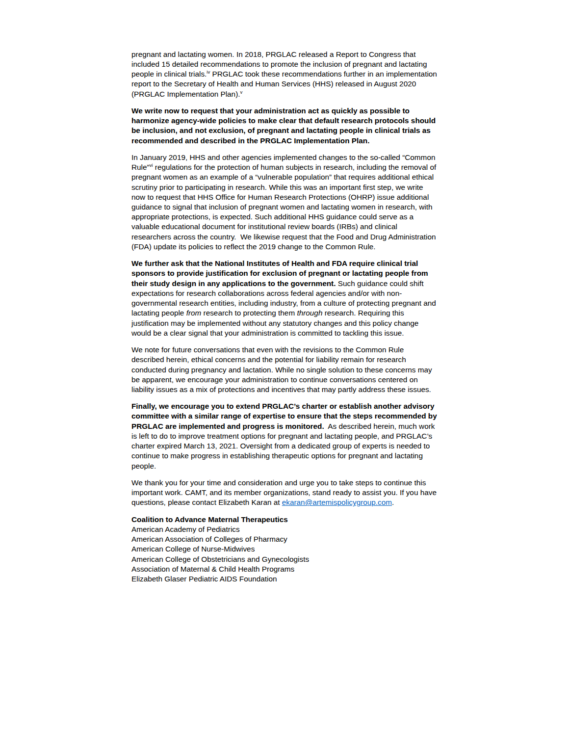pregnant and lactating women. In 2018, PRGLAC released a Report to Congress that included 15 detailed recommendations to promote the inclusion of pregnant and lactating people in clinical trials.iv PRGLAC took these recommendations further in an implementation report to the Secretary of Health and Human Services (HHS) released in August 2020 (PRGLAC Implementation Plan).v
We write now to request that your administration act as quickly as possible to harmonize agency-wide policies to make clear that default research protocols should be inclusion, and not exclusion, of pregnant and lactating people in clinical trials as recommended and described in the PRGLAC Implementation Plan.
In January 2019, HHS and other agencies implemented changes to the so-called “Common Rule”vi regulations for the protection of human subjects in research, including the removal of pregnant women as an example of a “vulnerable population” that requires additional ethical scrutiny prior to participating in research. While this was an important first step, we write now to request that HHS Office for Human Research Protections (OHRP) issue additional guidance to signal that inclusion of pregnant women and lactating women in research, with appropriate protections, is expected. Such additional HHS guidance could serve as a valuable educational document for institutional review boards (IRBs) and clinical researchers across the country. We likewise request that the Food and Drug Administration (FDA) update its policies to reflect the 2019 change to the Common Rule.
We further ask that the National Institutes of Health and FDA require clinical trial sponsors to provide justification for exclusion of pregnant or lactating people from their study design in any applications to the government. Such guidance could shift expectations for research collaborations across federal agencies and/or with non-governmental research entities, including industry, from a culture of protecting pregnant and lactating people from research to protecting them through research. Requiring this justification may be implemented without any statutory changes and this policy change would be a clear signal that your administration is committed to tackling this issue.
We note for future conversations that even with the revisions to the Common Rule described herein, ethical concerns and the potential for liability remain for research conducted during pregnancy and lactation. While no single solution to these concerns may be apparent, we encourage your administration to continue conversations centered on liability issues as a mix of protections and incentives that may partly address these issues.
Finally, we encourage you to extend PRGLAC’s charter or establish another advisory committee with a similar range of expertise to ensure that the steps recommended by PRGLAC are implemented and progress is monitored. As described herein, much work is left to do to improve treatment options for pregnant and lactating people, and PRGLAC’s charter expired March 13, 2021. Oversight from a dedicated group of experts is needed to continue to make progress in establishing therapeutic options for pregnant and lactating people.
We thank you for your time and consideration and urge you to take steps to continue this important work. CAMT, and its member organizations, stand ready to assist you. If you have questions, please contact Elizabeth Karan at ekaran@artemispolicygroup.com.
Coalition to Advance Maternal Therapeutics
American Academy of Pediatrics
American Association of Colleges of Pharmacy
American College of Nurse-Midwives
American College of Obstetricians and Gynecologists
Association of Maternal & Child Health Programs
Elizabeth Glaser Pediatric AIDS Foundation